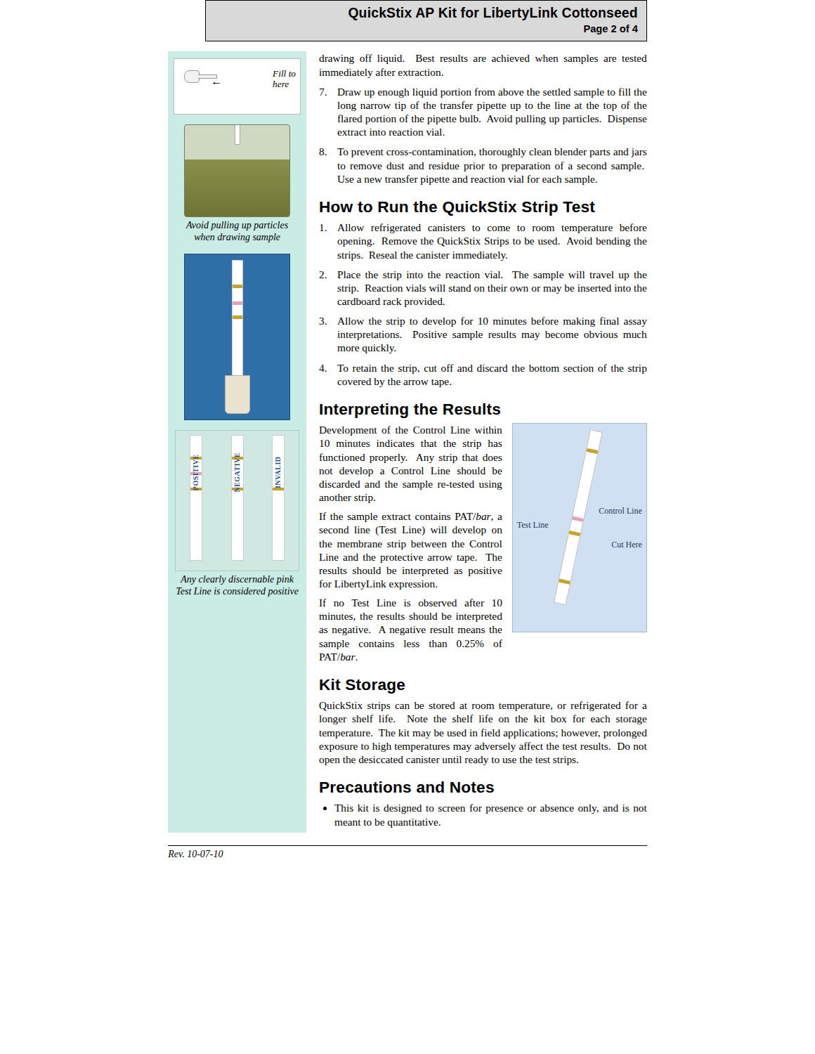QuickStix AP Kit for LibertyLink Cottonseed
Page 2 of 4
←
Fill to
here
Avoid pulling up particles
when drawing sample
POSITIVE
NEGATIVE
INVALID
Any clearly discernable pink
Test Line is considered positive
drawing off liquid. Best results are achieved when samples are tested immediately after extraction.
7. Draw up enough liquid portion from above the settled sample to fill the long narrow tip of the transfer pipette up to the line at the top of the flared portion of the pipette bulb. Avoid pulling up particles. Dispense extract into reaction vial.
8. To prevent cross-contamination, thoroughly clean blender parts and jars to remove dust and residue prior to preparation of a second sample. Use a new transfer pipette and reaction vial for each sample.
How to Run the QuickStix Strip Test
1. Allow refrigerated canisters to come to room temperature before opening. Remove the QuickStix Strips to be used. Avoid bending the strips. Reseal the canister immediately.
2. Place the strip into the reaction vial. The sample will travel up the strip. Reaction vials will stand on their own or may be inserted into the cardboard rack provided.
3. Allow the strip to develop for 10 minutes before making final assay interpretations. Positive sample results may become obvious much more quickly.
4. To retain the strip, cut off and discard the bottom section of the strip covered by the arrow tape.
Interpreting the Results
Test Line
Control Line
Cut Here
Development of the Control Line within 10 minutes indicates that the strip has functioned properly. Any strip that does not develop a Control Line should be discarded and the sample re-tested using another strip.
If the sample extract contains PAT/bar, a second line (Test Line) will develop on the membrane strip between the Control Line and the protective arrow tape. The results should be interpreted as positive for LibertyLink expression.
If no Test Line is observed after 10 minutes, the results should be interpreted as negative. A negative result means the sample contains less than 0.25% of PAT/bar.
Kit Storage
QuickStix strips can be stored at room temperature, or refrigerated for a longer shelf life. Note the shelf life on the kit box for each storage temperature. The kit may be used in field applications; however, prolonged exposure to high temperatures may adversely affect the test results. Do not open the desiccated canister until ready to use the test strips.
Precautions and Notes
This kit is designed to screen for presence or absence only, and is not meant to be quantitative.
Rev. 10-07-10